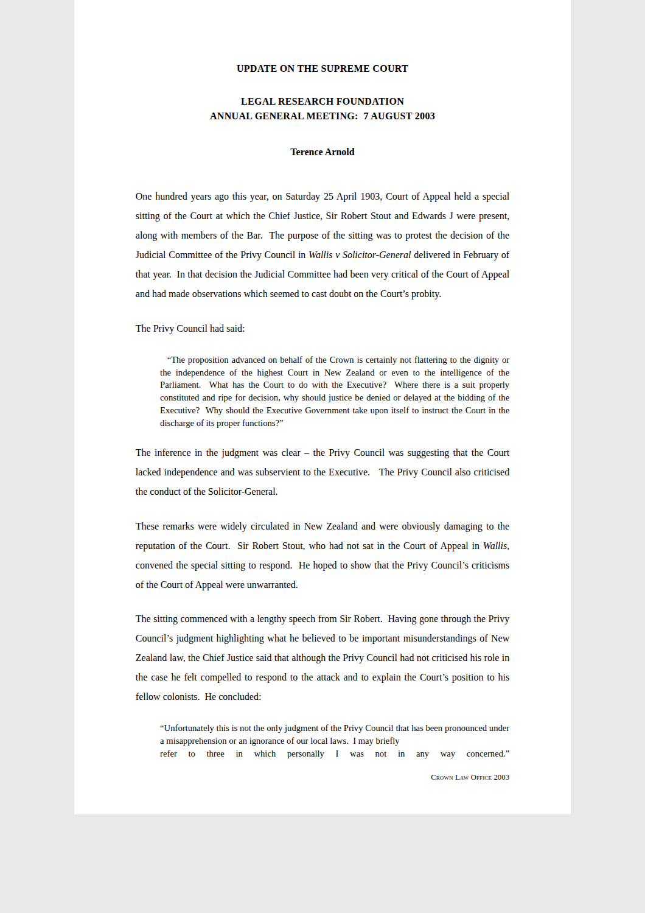UPDATE ON THE SUPREME COURT
LEGAL RESEARCH FOUNDATION
ANNUAL GENERAL MEETING: 7 AUGUST 2003
Terence Arnold
One hundred years ago this year, on Saturday 25 April 1903, Court of Appeal held a special sitting of the Court at which the Chief Justice, Sir Robert Stout and Edwards J were present, along with members of the Bar. The purpose of the sitting was to protest the decision of the Judicial Committee of the Privy Council in Wallis v Solicitor-General delivered in February of that year. In that decision the Judicial Committee had been very critical of the Court of Appeal and had made observations which seemed to cast doubt on the Court’s probity.
The Privy Council had said:
“The proposition advanced on behalf of the Crown is certainly not flattering to the dignity or the independence of the highest Court in New Zealand or even to the intelligence of the Parliament. What has the Court to do with the Executive? Where there is a suit properly constituted and ripe for decision, why should justice be denied or delayed at the bidding of the Executive? Why should the Executive Government take upon itself to instruct the Court in the discharge of its proper functions?”
The inference in the judgment was clear – the Privy Council was suggesting that the Court lacked independence and was subservient to the Executive. The Privy Council also criticised the conduct of the Solicitor-General.
These remarks were widely circulated in New Zealand and were obviously damaging to the reputation of the Court. Sir Robert Stout, who had not sat in the Court of Appeal in Wallis, convened the special sitting to respond. He hoped to show that the Privy Council’s criticisms of the Court of Appeal were unwarranted.
The sitting commenced with a lengthy speech from Sir Robert. Having gone through the Privy Council’s judgment highlighting what he believed to be important misunderstandings of New Zealand law, the Chief Justice said that although the Privy Council had not criticised his role in the case he felt compelled to respond to the attack and to explain the Court’s position to his fellow colonists. He concluded:
“Unfortunately this is not the only judgment of the Privy Council that has been pronounced under a misapprehension or an ignorance of our local laws. I may briefly refer to three in which personally I was not in any way concerned.”
Crown Law Office 2003